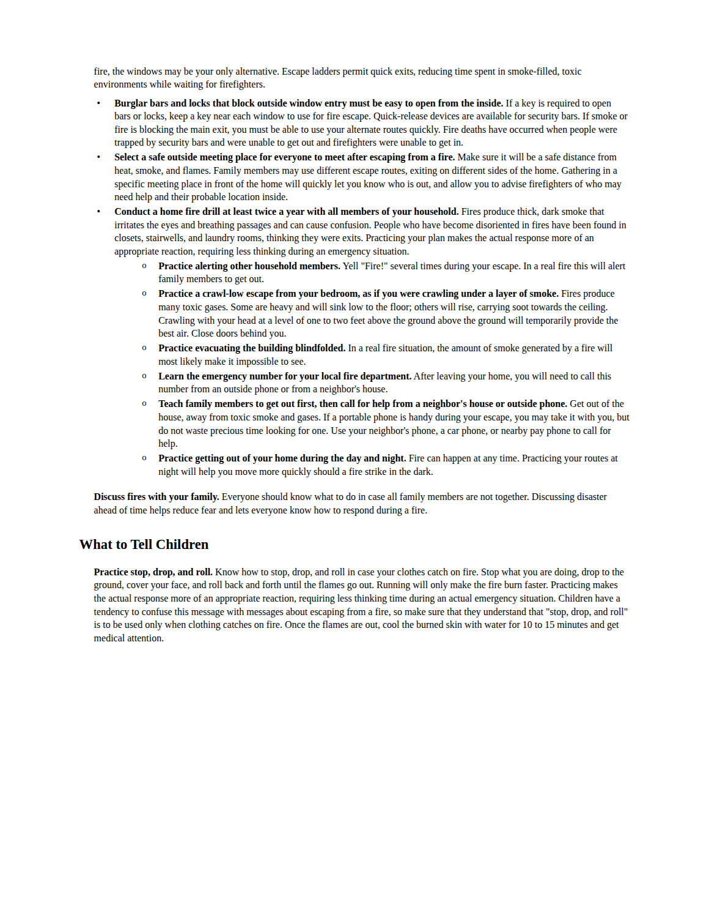fire, the windows may be your only alternative. Escape ladders permit quick exits, reducing time spent in smoke-filled, toxic environments while waiting for firefighters.
Burglar bars and locks that block outside window entry must be easy to open from the inside. If a key is required to open bars or locks, keep a key near each window to use for fire escape. Quick-release devices are available for security bars. If smoke or fire is blocking the main exit, you must be able to use your alternate routes quickly. Fire deaths have occurred when people were trapped by security bars and were unable to get out and firefighters were unable to get in.
Select a safe outside meeting place for everyone to meet after escaping from a fire. Make sure it will be a safe distance from heat, smoke, and flames. Family members may use different escape routes, exiting on different sides of the home. Gathering in a specific meeting place in front of the home will quickly let you know who is out, and allow you to advise firefighters of who may need help and their probable location inside.
Conduct a home fire drill at least twice a year with all members of your household. Fires produce thick, dark smoke that irritates the eyes and breathing passages and can cause confusion. People who have become disoriented in fires have been found in closets, stairwells, and laundry rooms, thinking they were exits. Practicing your plan makes the actual response more of an appropriate reaction, requiring less thinking during an emergency situation.
Practice alerting other household members. Yell "Fire!" several times during your escape. In a real fire this will alert family members to get out.
Practice a crawl-low escape from your bedroom, as if you were crawling under a layer of smoke. Fires produce many toxic gases. Some are heavy and will sink low to the floor; others will rise, carrying soot towards the ceiling. Crawling with your head at a level of one to two feet above the ground above the ground will temporarily provide the best air. Close doors behind you.
Practice evacuating the building blindfolded. In a real fire situation, the amount of smoke generated by a fire will most likely make it impossible to see.
Learn the emergency number for your local fire department. After leaving your home, you will need to call this number from an outside phone or from a neighbor's house.
Teach family members to get out first, then call for help from a neighbor's house or outside phone. Get out of the house, away from toxic smoke and gases. If a portable phone is handy during your escape, you may take it with you, but do not waste precious time looking for one. Use your neighbor's phone, a car phone, or nearby pay phone to call for help.
Practice getting out of your home during the day and night. Fire can happen at any time. Practicing your routes at night will help you move more quickly should a fire strike in the dark.
Discuss fires with your family. Everyone should know what to do in case all family members are not together. Discussing disaster ahead of time helps reduce fear and lets everyone know how to respond during a fire.
What to Tell Children
Practice stop, drop, and roll. Know how to stop, drop, and roll in case your clothes catch on fire. Stop what you are doing, drop to the ground, cover your face, and roll back and forth until the flames go out. Running will only make the fire burn faster. Practicing makes the actual response more of an appropriate reaction, requiring less thinking time during an actual emergency situation. Children have a tendency to confuse this message with messages about escaping from a fire, so make sure that they understand that "stop, drop, and roll" is to be used only when clothing catches on fire. Once the flames are out, cool the burned skin with water for 10 to 15 minutes and get medical attention.